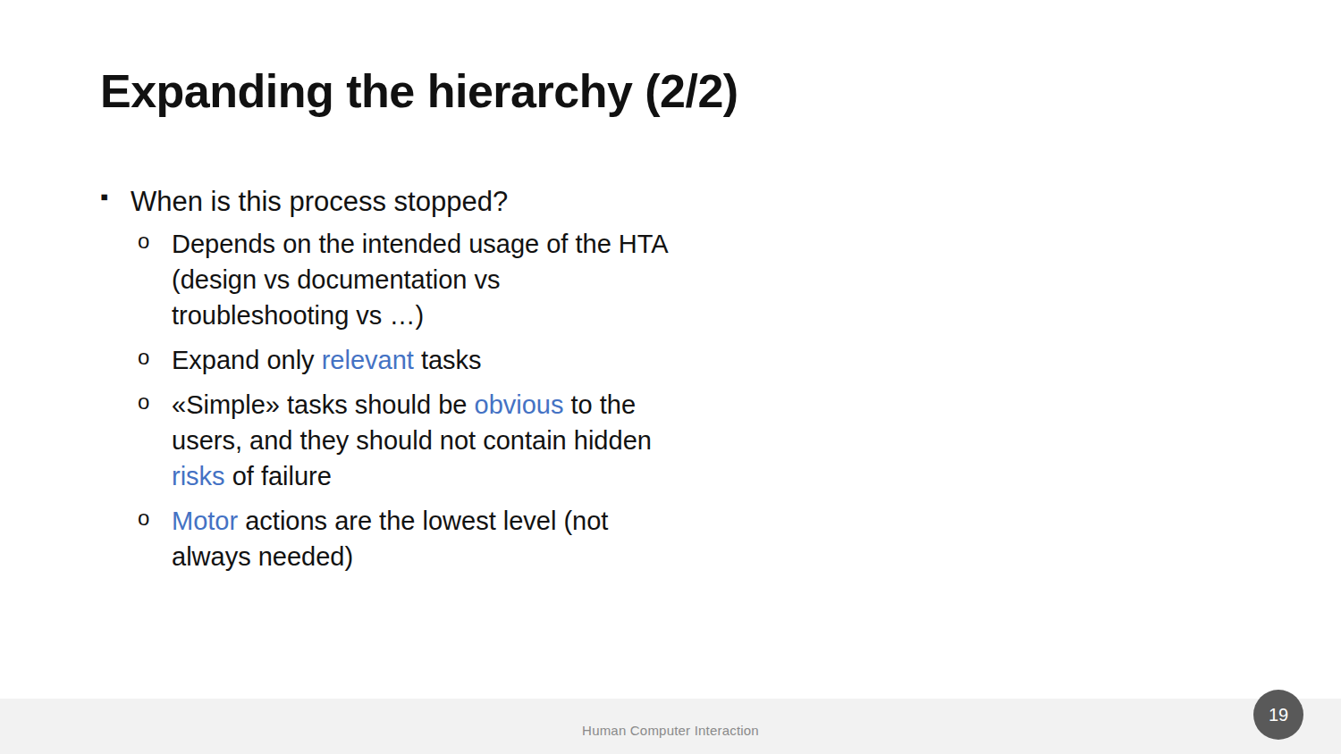Expanding the hierarchy (2/2)
When is this process stopped?
Depends on the intended usage of the HTA (design vs documentation vs troubleshooting vs …)
Expand only relevant tasks
«Simple» tasks should be obvious to the users, and they should not contain hidden risks of failure
Motor actions are the lowest level (not always needed)
Human Computer Interaction
19